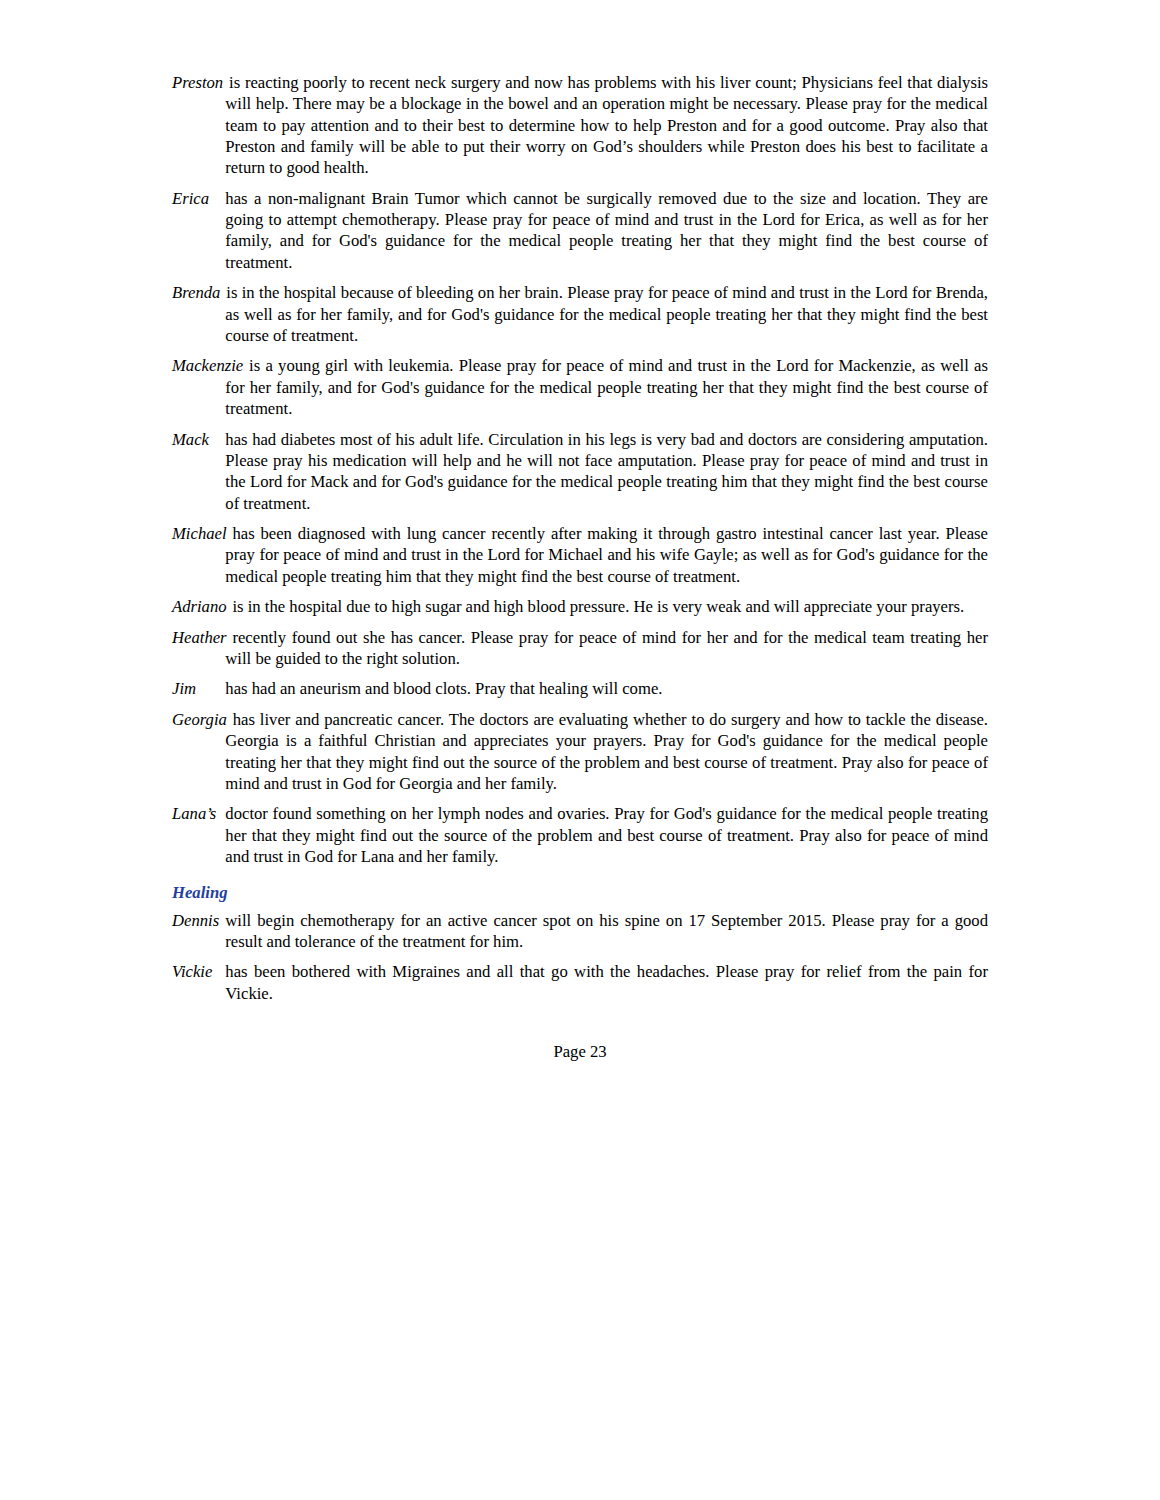Preston
is reacting poorly to recent neck surgery and now has problems with his liver count; Physicians feel that dialysis will help. There may be a blockage in the bowel and an operation might be necessary. Please pray for the medical team to pay attention and to their best to determine how to help Preston and for a good outcome. Pray also that Preston and family will be able to put their worry on God’s shoulders while Preston does his best to facilitate a return to good health.
Erica
has a non-malignant Brain Tumor which cannot be surgically removed due to the size and location. They are going to attempt chemotherapy. Please pray for peace of mind and trust in the Lord for Erica, as well as for her family, and for God's guidance for the medical people treating her that they might find the best course of treatment.
Brenda
is in the hospital because of bleeding on her brain. Please pray for peace of mind and trust in the Lord for Brenda, as well as for her family, and for God's guidance for the medical people treating her that they might find the best course of treatment.
Mackenzie
is a young girl with leukemia. Please pray for peace of mind and trust in the Lord for Mackenzie, as well as for her family, and for God's guidance for the medical people treating her that they might find the best course of treatment.
Mack
has had diabetes most of his adult life. Circulation in his legs is very bad and doctors are considering amputation. Please pray his medication will help and he will not face amputation. Please pray for peace of mind and trust in the Lord for Mack and for God's guidance for the medical people treating him that they might find the best course of treatment.
Michael
has been diagnosed with lung cancer recently after making it through gastro intestinal cancer last year. Please pray for peace of mind and trust in the Lord for Michael and his wife Gayle; as well as for God's guidance for the medical people treating him that they might find the best course of treatment.
Adriano
is in the hospital due to high sugar and high blood pressure. He is very weak and will appreciate your prayers.
Heather
recently found out she has cancer. Please pray for peace of mind for her and for the medical team treating her will be guided to the right solution.
Jim
has had an aneurism and blood clots. Pray that healing will come.
Georgia
has liver and pancreatic cancer. The doctors are evaluating whether to do surgery and how to tackle the disease. Georgia is a faithful Christian and appreciates your prayers. Pray for God's guidance for the medical people treating her that they might find out the source of the problem and best course of treatment. Pray also for peace of mind and trust in God for Georgia and her family.
Lana’s
doctor found something on her lymph nodes and ovaries. Pray for God's guidance for the medical people treating her that they might find out the source of the problem and best course of treatment. Pray also for peace of mind and trust in God for Lana and her family.
Healing
Dennis
will begin chemotherapy for an active cancer spot on his spine on 17 September 2015. Please pray for a good result and tolerance of the treatment for him.
Vickie
has been bothered with Migraines and all that go with the headaches. Please pray for relief from the pain for Vickie.
Page 23